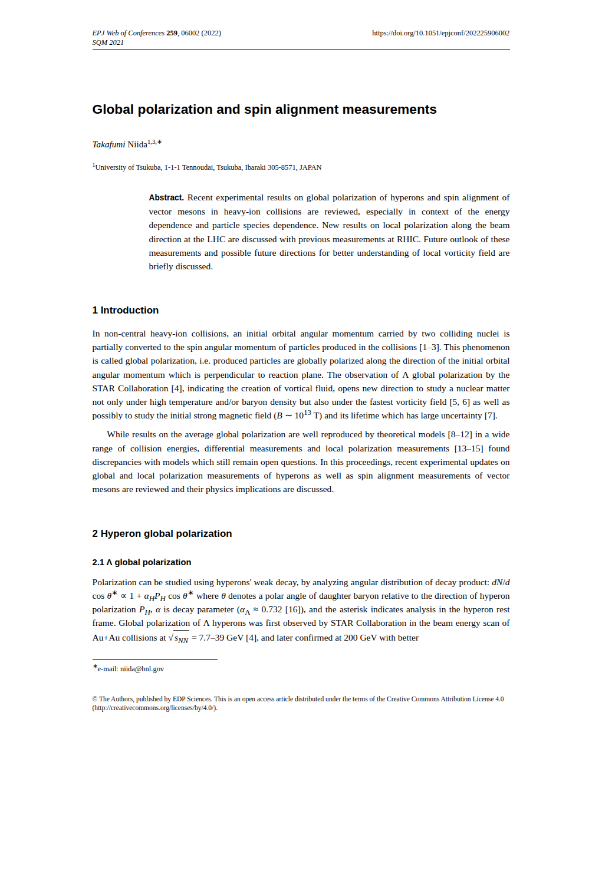EPJ Web of Conferences 259, 06002 (2022)
SQM 2021
https://doi.org/10.1051/epjconf/202225906002
Global polarization and spin alignment measurements
Takafumi Niida1,3,∗
1University of Tsukuba, 1-1-1 Tennoudai, Tsukuba, Ibaraki 305-8571, JAPAN
Abstract. Recent experimental results on global polarization of hyperons and spin alignment of vector mesons in heavy-ion collisions are reviewed, especially in context of the energy dependence and particle species dependence. New results on local polarization along the beam direction at the LHC are discussed with previous measurements at RHIC. Future outlook of these measurements and possible future directions for better understanding of local vorticity field are briefly discussed.
1 Introduction
In non-central heavy-ion collisions, an initial orbital angular momentum carried by two colliding nuclei is partially converted to the spin angular momentum of particles produced in the collisions [1–3]. This phenomenon is called global polarization, i.e. produced particles are globally polarized along the direction of the initial orbital angular momentum which is perpendicular to reaction plane. The observation of Λ global polarization by the STAR Collaboration [4], indicating the creation of vortical fluid, opens new direction to study a nuclear matter not only under high temperature and/or baryon density but also under the fastest vorticity field [5, 6] as well as possibly to study the initial strong magnetic field (B ∼ 1013 T) and its lifetime which has large uncertainty [7].
While results on the average global polarization are well reproduced by theoretical models [8–12] in a wide range of collision energies, differential measurements and local polarization measurements [13–15] found discrepancies with models which still remain open questions. In this proceedings, recent experimental updates on global and local polarization measurements of hyperons as well as spin alignment measurements of vector mesons are reviewed and their physics implications are discussed.
2 Hyperon global polarization
2.1 Λ global polarization
Polarization can be studied using hyperons' weak decay, by analyzing angular distribution of decay product: dN/d cos θ∗ ∝ 1 + αHPH cos θ∗ where θ denotes a polar angle of daughter baryon relative to the direction of hyperon polarization PH, α is decay parameter (αΛ ≈ 0.732 [16]), and the asterisk indicates analysis in the hyperon rest frame. Global polarization of Λ hyperons was first observed by STAR Collaboration in the beam energy scan of Au+Au collisions at √sNN = 7.7–39 GeV [4], and later confirmed at 200 GeV with better
∗e-mail: niida@bnl.gov
© The Authors, published by EDP Sciences. This is an open access article distributed under the terms of the Creative Commons Attribution License 4.0 (http://creativecommons.org/licenses/by/4.0/).